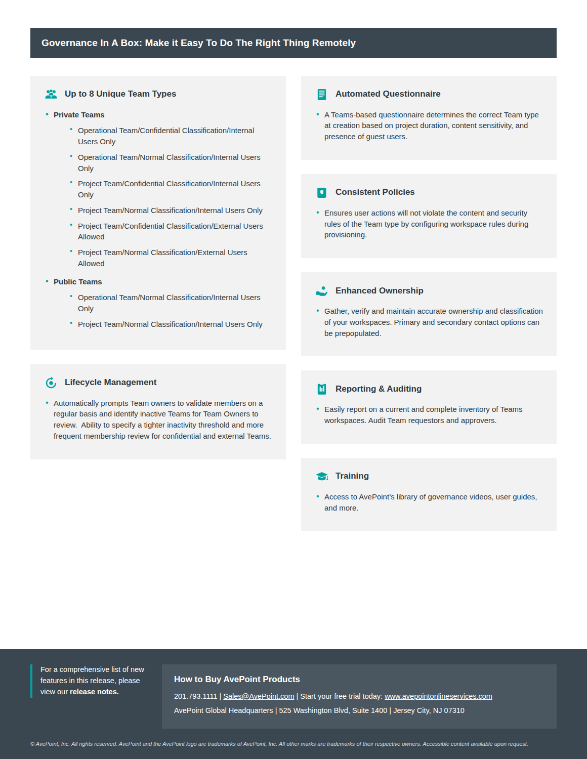Governance In A Box: Make it Easy To Do The Right Thing Remotely
Up to 8 Unique Team Types
Private Teams
Operational Team/Confidential Classification/Internal Users Only
Operational Team/Normal Classification/Internal Users Only
Project Team/Confidential Classification/Internal Users Only
Project Team/Normal Classification/Internal Users Only
Project Team/Confidential Classification/External Users Allowed
Project Team/Normal Classification/External Users Allowed
Public Teams
Operational Team/Normal Classification/Internal Users Only
Project Team/Normal Classification/Internal Users Only
Lifecycle Management
Automatically prompts Team owners to validate members on a regular basis and identify inactive Teams for Team Owners to review. Ability to specify a tighter inactivity threshold and more frequent membership review for confidential and external Teams.
Automated Questionnaire
A Teams-based questionnaire determines the correct Team type at creation based on project duration, content sensitivity, and presence of guest users.
Consistent Policies
Ensures user actions will not violate the content and security rules of the Team type by configuring workspace rules during provisioning.
Enhanced Ownership
Gather, verify and maintain accurate ownership and classification of your workspaces. Primary and secondary contact options can be prepopulated.
Reporting & Auditing
Easily report on a current and complete inventory of Teams workspaces. Audit Team requestors and approvers.
Training
Access to AvePoint’s library of governance videos, user guides, and more.
For a comprehensive list of new features in this release, please view our release notes.
How to Buy AvePoint Products
201.793.1111 | Sales@AvePoint.com | Start your free trial today: www.avepointonlineservices.com
AvePoint Global Headquarters | 525 Washington Blvd, Suite 1400 | Jersey City, NJ 07310
© AvePoint, Inc. All rights reserved. AvePoint and the AvePoint logo are trademarks of AvePoint, Inc. All other marks are trademarks of their respective owners. Accessible content available upon request.